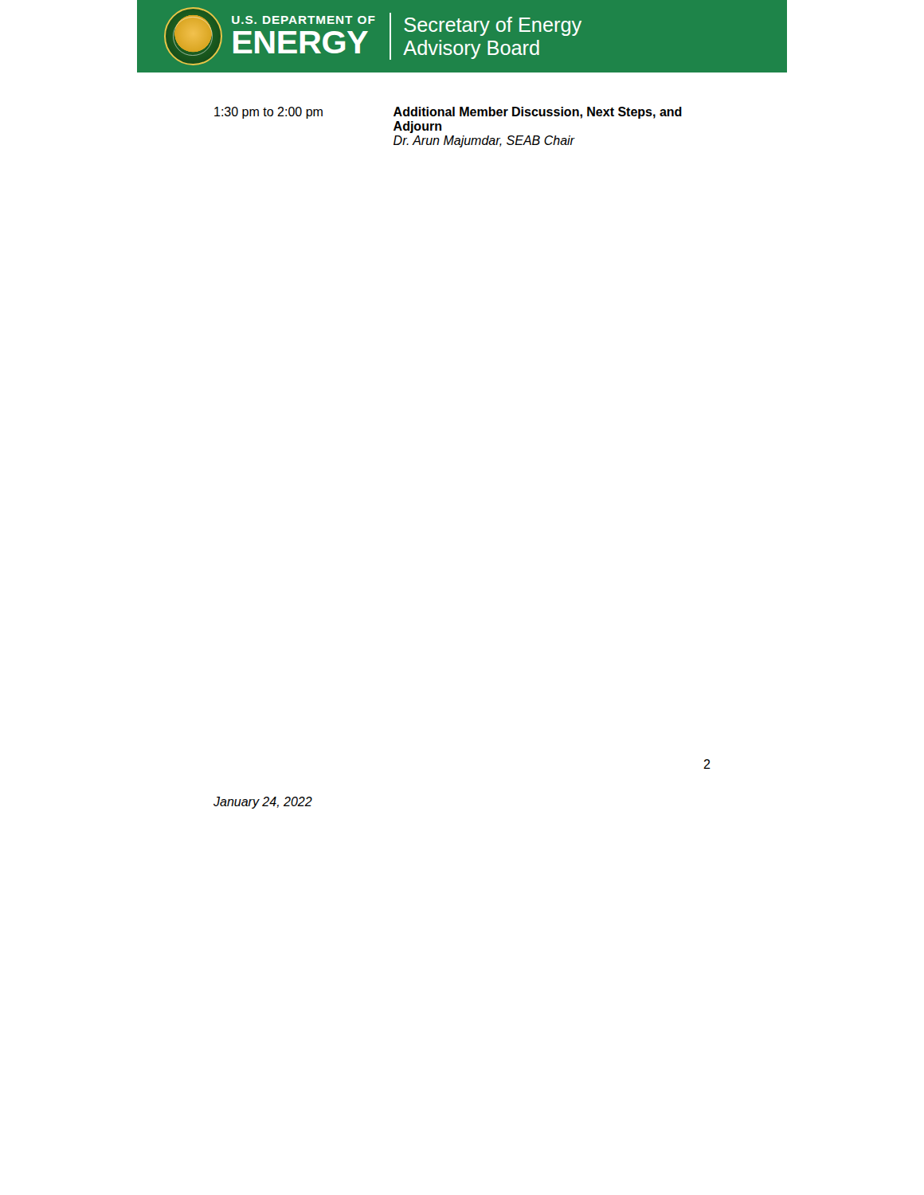U.S. DEPARTMENT OF ENERGY
Secretary of Energy
Advisory Board
1:30 pm to 2:00 pm
Additional Member Discussion, Next Steps, and Adjourn
Dr. Arun Majumdar, SEAB Chair
2
January 24, 2022